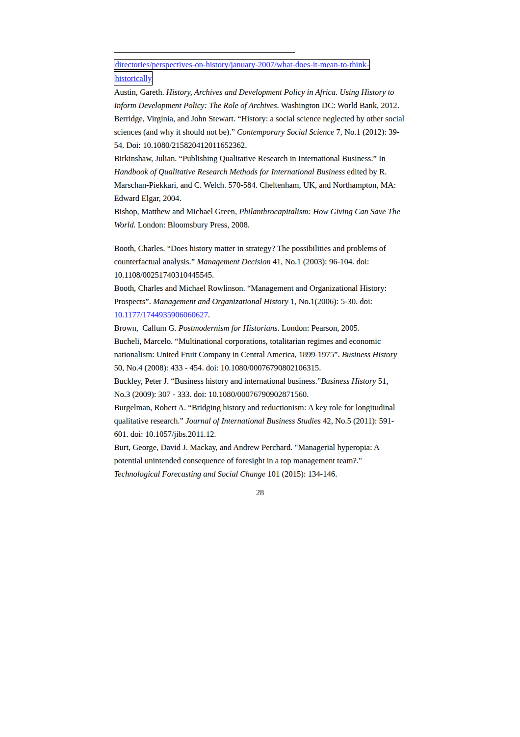directories/perspectives-on-history/january-2007/what-does-it-mean-to-think-
historically
Austin, Gareth. History, Archives and Development Policy in Africa. Using History to Inform Development Policy: The Role of Archives. Washington DC: World Bank, 2012.
Berridge, Virginia, and John Stewart. “History: a social science neglected by other social sciences (and why it should not be).” Contemporary Social Science 7, No.1 (2012): 39-54. Doi: 10.1080/215820412011652362.
Birkinshaw, Julian. “Publishing Qualitative Research in International Business.” In Handbook of Qualitative Research Methods for International Business edited by R. Marschan-Piekkari, and C. Welch. 570-584. Cheltenham, UK, and Northampton, MA: Edward Elgar, 2004.
Bishop, Matthew and Michael Green, Philanthrocapitalism: How Giving Can Save The World. London: Bloomsbury Press, 2008.
Booth, Charles. “Does history matter in strategy? The possibilities and problems of counterfactual analysis.” Management Decision 41, No.1 (2003): 96-104. doi: 10.1108/00251740310445545.
Booth, Charles and Michael Rowlinson. “Management and Organizational History: Prospects”. Management and Organizational History 1, No.1(2006): 5-30. doi: 10.1177/1744935906060627.
Brown, Callum G. Postmodernism for Historians. London: Pearson, 2005.
Bucheli, Marcelo. “Multinational corporations, totalitarian regimes and economic nationalism: United Fruit Company in Central America, 1899-1975”. Business History 50, No.4 (2008): 433 - 454. doi: 10.1080/00076790802106315.
Buckley, Peter J. “Business history and international business.”Business History 51, No.3 (2009): 307 - 333. doi: 10.1080/00076790902871560.
Burgelman, Robert A. “Bridging history and reductionism: A key role for longitudinal qualitative research.” Journal of International Business Studies 42, No.5 (2011): 591-601. doi: 10.1057/jibs.2011.12.
Burt, George, David J. Mackay, and Andrew Perchard. "Managerial hyperopia: A potential unintended consequence of foresight in a top management team?." Technological Forecasting and Social Change 101 (2015): 134-146.
28